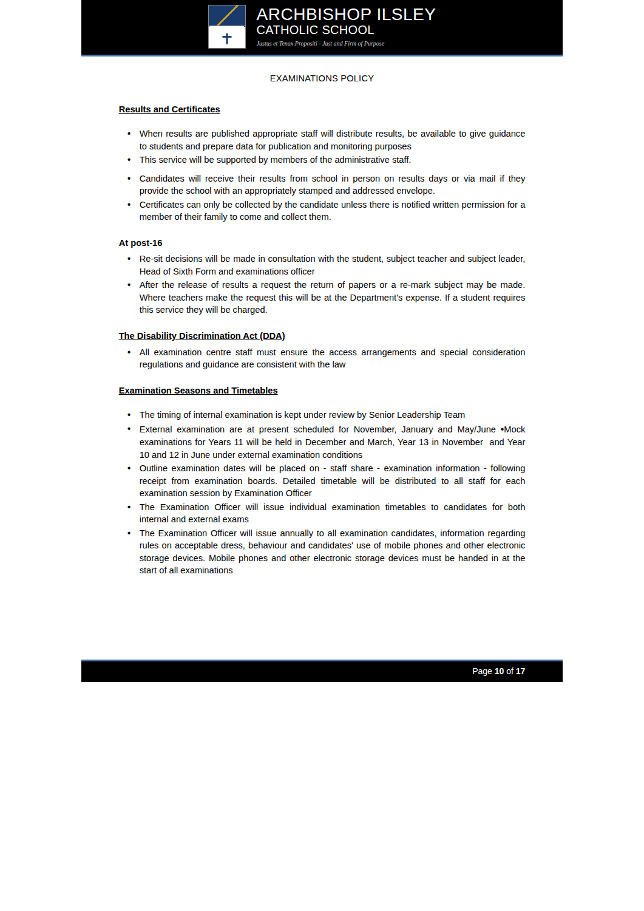ARCHBISHOP ILSLEY
CATHOLIC SCHOOL
Justus et Tenax Propositi - Just and Firm of Purpose
EXAMINATIONS POLICY
Results and Certificates
When results are published appropriate staff will distribute results, be available to give guidance to students and prepare data for publication and monitoring purposes
This service will be supported by members of the administrative staff.
Candidates will receive their results from school in person on results days or via mail if they provide the school with an appropriately stamped and addressed envelope.
Certificates can only be collected by the candidate unless there is notified written permission for a member of their family to come and collect them.
At post-16
Re-sit decisions will be made in consultation with the student, subject teacher and subject leader, Head of Sixth Form and examinations officer
After the release of results a request the return of papers or a re-mark subject may be made. Where teachers make the request this will be at the Department's expense. If a student requires this service they will be charged.
The Disability Discrimination Act (DDA)
All examination centre staff must ensure the access arrangements and special consideration regulations and guidance are consistent with the law
Examination Seasons and Timetables
The timing of internal examination is kept under review by Senior Leadership Team
External examination are at present scheduled for November, January and May/June Mock examinations for Years 11 will be held in December and March, Year 13 in November and Year 10 and 12 in June under external examination conditions
Outline examination dates will be placed on - staff share - examination information - following receipt from examination boards. Detailed timetable will be distributed to all staff for each examination session by Examination Officer
The Examination Officer will issue individual examination timetables to candidates for both internal and external exams
The Examination Officer will issue annually to all examination candidates, information regarding rules on acceptable dress, behaviour and candidates' use of mobile phones and other electronic storage devices. Mobile phones and other electronic storage devices must be handed in at the start of all examinations
Page 10 of 17